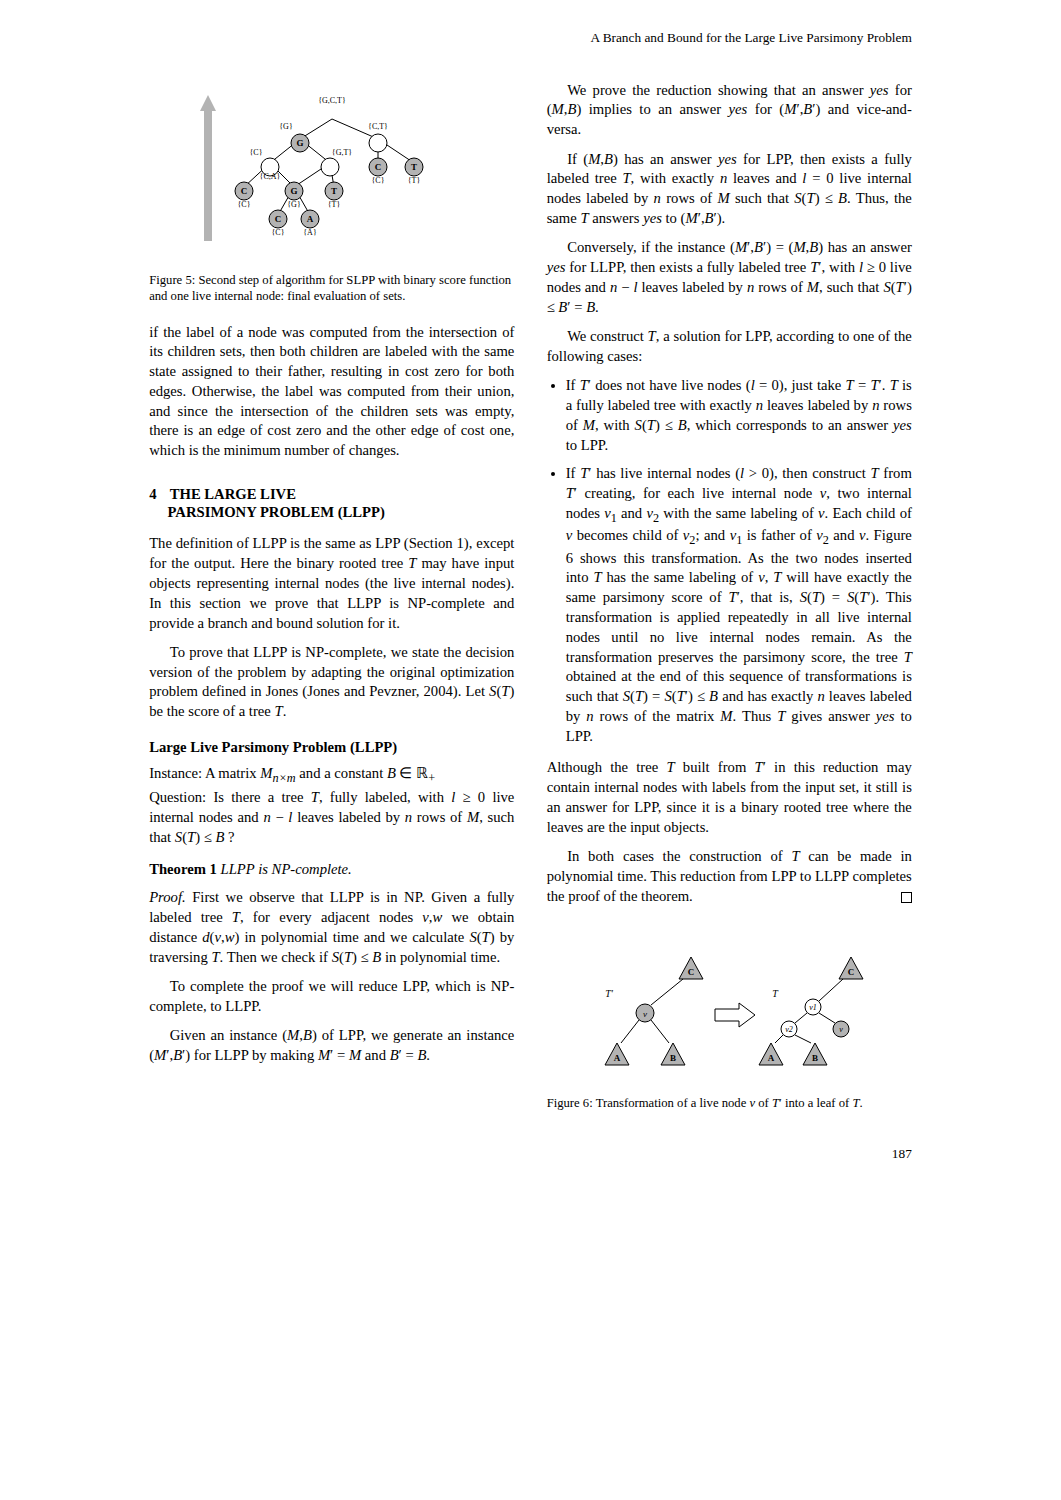A Branch and Bound for the Large Live Parsimony Problem
{G,C,T} G {G} {C,T} {C} {G,T} C {C} T {T} C {C} {C,A} G {G} T {T} C {C} A {A}
Figure 5: Second step of algorithm for SLPP with binary score function and one live internal node: final evaluation of sets.
if the label of a node was computed from the intersection of its children sets, then both children are labeled with the same state assigned to their father, resulting in cost zero for both edges. Otherwise, the label was computed from their union, and since the intersection of the children sets was empty, there is an edge of cost zero and the other edge of cost one, which is the minimum number of changes.
4 THE LARGE LIVE
PARSIMONY PROBLEM (LLPP)
The definition of LLPP is the same as LPP (Section 1), except for the output. Here the binary rooted tree T may have input objects representing internal nodes (the live internal nodes). In this section we prove that LLPP is NP-complete and provide a branch and bound solution for it.
To prove that LLPP is NP-complete, we state the decision version of the problem by adapting the original optimization problem defined in Jones (Jones and Pevzner, 2004). Let S(T) be the score of a tree T.
Large Live Parsimony Problem (LLPP)
Instance: A matrix Mn×m and a constant B ∈ ℝ+
Question: Is there a tree T, fully labeled, with l ≥ 0 live internal nodes and n − l leaves labeled by n rows of M, such that S(T) ≤ B ?
Theorem 1 LLPP is NP-complete.
Proof. First we observe that LLPP is in NP. Given a fully labeled tree T, for every adjacent nodes v,w we obtain distance d(v,w) in polynomial time and we calculate S(T) by traversing T. Then we check if S(T) ≤ B in polynomial time.
To complete the proof we will reduce LPP, which is NP-complete, to LLPP.
Given an instance (M,B) of LPP, we generate an instance (M′,B′) for LLPP by making M′ = M and B′ = B.
We prove the reduction showing that an answer yes for (M,B) implies to an answer yes for (M′,B′) and vice-and-versa.
If (M,B) has an answer yes for LPP, then exists a fully labeled tree T, with exactly n leaves and l = 0 live internal nodes labeled by n rows of M such that S(T) ≤ B. Thus, the same T answers yes to (M′,B′).
Conversely, if the instance (M′,B′) = (M,B) has an answer yes for LLPP, then exists a fully labeled tree T′, with l ≥ 0 live nodes and n − l leaves labeled by n rows of M, such that S(T′) ≤ B′ = B.
We construct T, a solution for LPP, according to one of the following cases:
If T′ does not have live nodes (l = 0), just take T = T′. T is a fully labeled tree with exactly n leaves labeled by n rows of M, with S(T) ≤ B, which corresponds to an answer yes to LPP.
If T′ has live internal nodes (l > 0), then construct T from T′ creating, for each live internal node v, two internal nodes v1 and v2 with the same labeling of v. Each child of v becomes child of v2; and v1 is father of v2 and v. Figure 6 shows this transformation. As the two nodes inserted into T has the same labeling of v, T will have exactly the same parsimony score of T′, that is, S(T) = S(T′). This transformation is applied repeatedly in all live internal nodes until no live internal nodes remain. As the transformation preserves the parsimony score, the tree T obtained at the end of this sequence of transformations is such that S(T) = S(T′) ≤ B and has exactly n leaves labeled by n rows of the matrix M. Thus T gives answer yes to LPP.
Although the tree T built from T′ in this reduction may contain internal nodes with labels from the input set, it still is an answer for LPP, since it is a binary rooted tree where the leaves are the input objects.
In both cases the construction of T can be made in polynomial time. This reduction from LPP to LLPP completes the proof of the theorem.
T' C v A B T C v1 v2 v A B
Figure 6: Transformation of a live node v of T′ into a leaf of T.
187